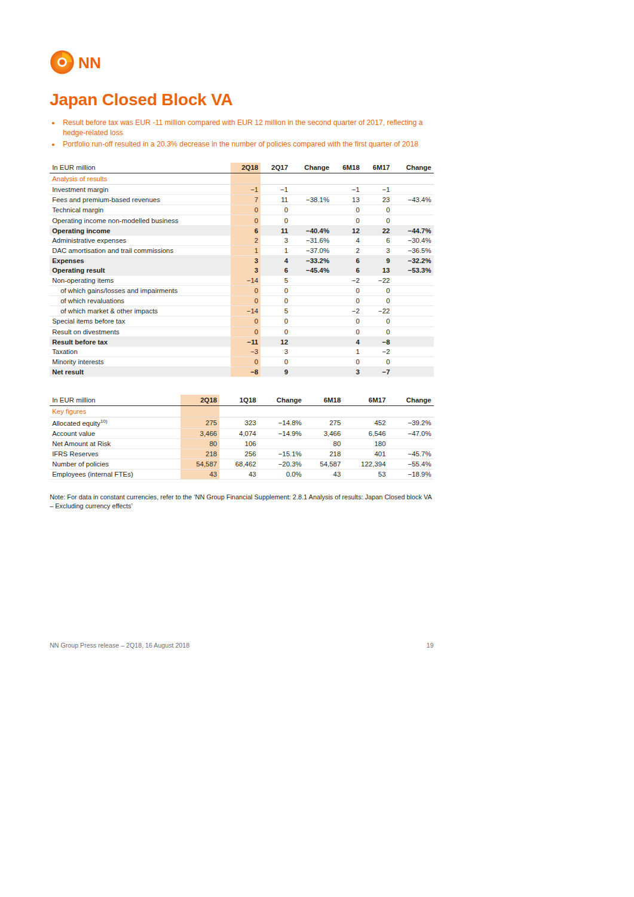NN
Japan Closed Block VA
Result before tax was EUR -11 million compared with EUR 12 million in the second quarter of 2017, reflecting a hedge-related loss
Portfolio run-off resulted in a 20.3% decrease in the number of policies compared with the first quarter of 2018
| In EUR million | 2Q18 | 2Q17 | Change | 6M18 | 6M17 | Change |
| --- | --- | --- | --- | --- | --- | --- |
| Analysis of results | | | | | | |
| Investment margin | −1 | −1 | | −1 | −1 | |
| Fees and premium-based revenues | 7 | 11 | −38.1% | 13 | 23 | −43.4% |
| Technical margin | 0 | 0 | | 0 | 0 | |
| Operating income non-modelled business | 0 | 0 | | 0 | 0 | |
| Operating income | 6 | 11 | −40.4% | 12 | 22 | −44.7% |
| Administrative expenses | 2 | 3 | −31.6% | 4 | 6 | −30.4% |
| DAC amortisation and trail commissions | 1 | 1 | −37.0% | 2 | 3 | −36.5% |
| Expenses | 3 | 4 | −33.2% | 6 | 9 | −32.2% |
| Operating result | 3 | 6 | −45.4% | 6 | 13 | −53.3% |
| Non-operating items | −14 | 5 | | −2 | −22 | |
| of which gains/losses and impairments | 0 | 0 | | 0 | 0 | |
| of which revaluations | 0 | 0 | | 0 | 0 | |
| of which market & other impacts | −14 | 5 | | −2 | −22 | |
| Special items before tax | 0 | 0 | | 0 | 0 | |
| Result on divestments | 0 | 0 | | 0 | 0 | |
| Result before tax | −11 | 12 | | 4 | −8 | |
| Taxation | −3 | 3 | | 1 | −2 | |
| Minority interests | 0 | 0 | | 0 | 0 | |
| Net result | −8 | 9 | | 3 | −7 | |
| In EUR million | 2Q18 | 1Q18 | Change | 6M18 | 6M17 | Change |
| --- | --- | --- | --- | --- | --- | --- |
| Key figures | | | | | | |
| Allocated equity 10) | 275 | 323 | −14.8% | 275 | 452 | −39.2% |
| Account value | 3,466 | 4,074 | −14.9% | 3,466 | 6,546 | −47.0% |
| Net Amount at Risk | 80 | 106 | | 80 | 180 | |
| IFRS Reserves | 218 | 256 | −15.1% | 218 | 401 | −45.7% |
| Number of policies | 54,587 | 68,462 | −20.3% | 54,587 | 122,394 | −55.4% |
| Employees (internal FTEs) | 43 | 43 | 0.0% | 43 | 53 | −18.9% |
Note: For data in constant currencies, refer to the ‘NN Group Financial Supplement: 2.8.1 Analysis of results: Japan Closed block VA – Excluding currency effects’
NN Group Press release – 2Q18, 16 August 2018 19